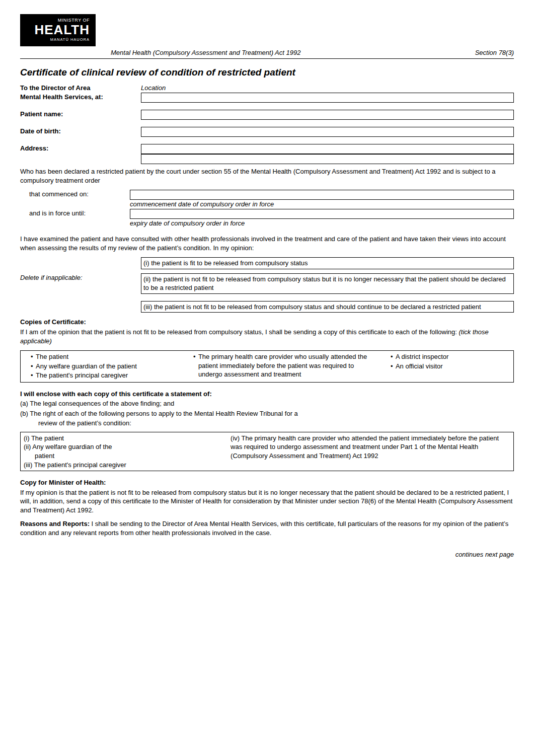Ministry of HEALTH MANATŪ HAUORA
Mental Health (Compulsory Assessment and Treatment) Act 1992 Section 78(3)
Certificate of clinical review of condition of restricted patient
| To the Director of Area Mental Health Services, at: | Location |
| Patient name: | |
| Date of birth: | |
| Address: | |
Who has been declared a restricted patient by the court under section 55 of the Mental Health (Compulsory Assessment and Treatment) Act 1992 and is subject to a compulsory treatment order
| that commenced on: | |
| | commencement date of compulsory order in force |
| and is in force until: | |
| | expiry date of compulsory order in force |
I have examined the patient and have consulted with other health professionals involved in the treatment and care of the patient and have taken their views into account when assessing the results of my review of the patient’s condition. In my opinion:
| | (i) the patient is fit to be released from compulsory status |
| Delete if inapplicable: | (ii) the patient is not fit to be released from compulsory status but it is no longer necessary that the patient should be declared to be a restricted patient |
| | (iii) the patient is not fit to be released from compulsory status and should continue to be declared a restricted patient |
Copies of Certificate:
If I am of the opinion that the patient is not fit to be released from compulsory status, I shall be sending a copy of this certificate to each of the following: (tick those applicable)
| The patient Any welfare guardian of the patient The patient's principal caregiver | The primary health care provider who usually attended the patient immediately before the patient was required to undergo assessment and treatment | A district inspector An official visitor |
I will enclose with each copy of this certificate a statement of:
(a) The legal consequences of the above finding; and
(b) The right of each of the following persons to apply to the Mental Health Review Tribunal for a
review of the patient’s condition:
| (i) The patient (ii) Any welfare guardian of the patient (iii) The patient's principal caregiver | (iv) The primary health care provider who attended the patient immediately before the patient was required to undergo assessment and treatment under Part 1 of the Mental Health (Compulsory Assessment and Treatment) Act 1992 |
Copy for Minister of Health:
If my opinion is that the patient is not fit to be released from compulsory status but it is no longer necessary that the patient should be declared to be a restricted patient, I will, in addition, send a copy of this certificate to the Minister of Health for consideration by that Minister under section 78(6) of the Mental Health (Compulsory Assessment and Treatment) Act 1992.
Reasons and Reports: I shall be sending to the Director of Area Mental Health Services, with this certificate, full particulars of the reasons for my opinion of the patient’s condition and any relevant reports from other health professionals involved in the case.
continues next page